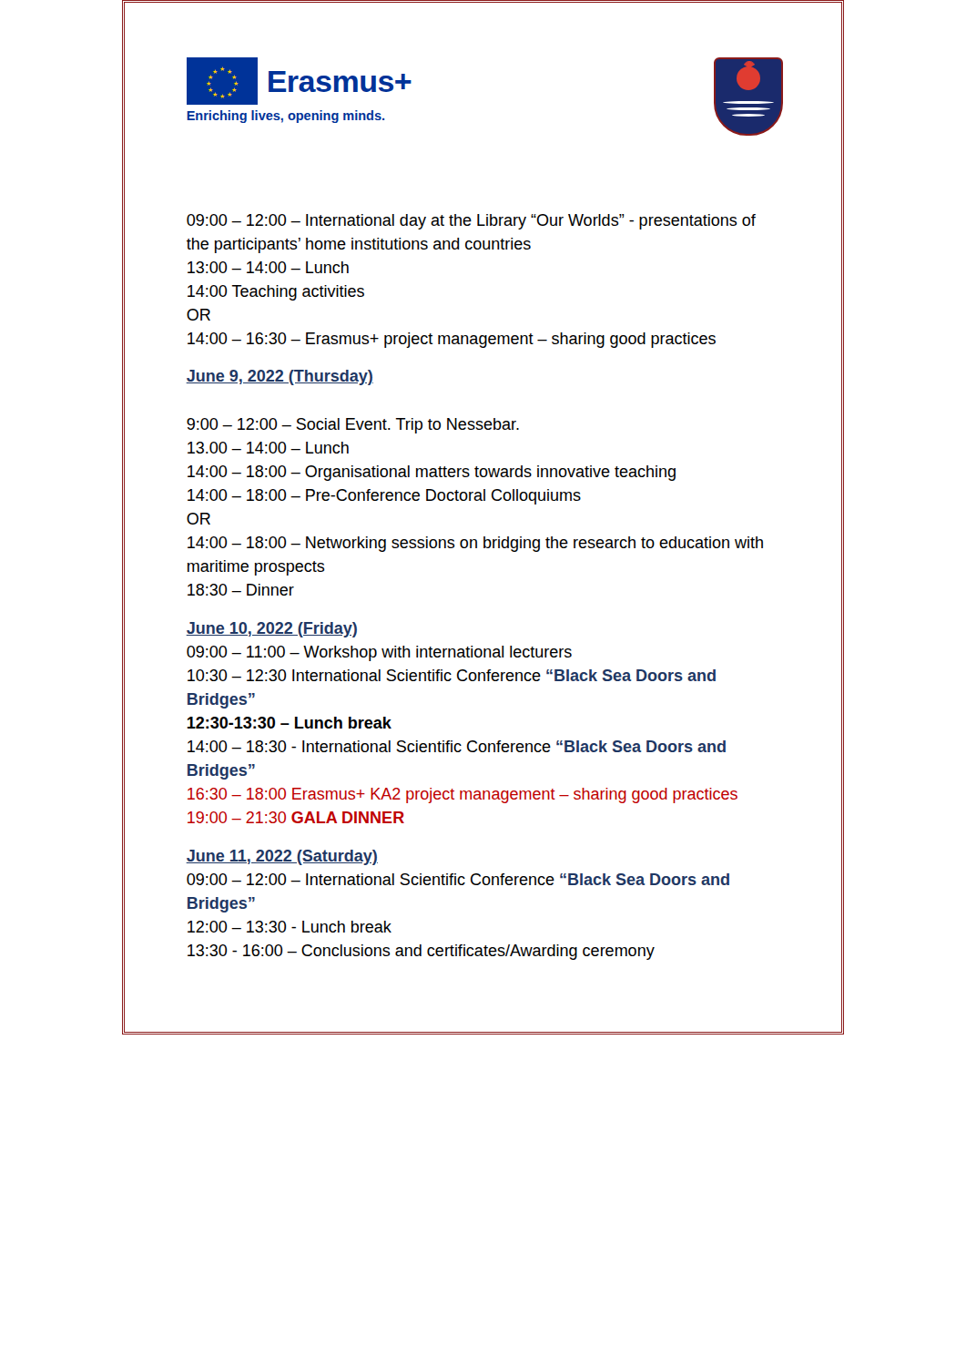★ ★ ★ ★ ★ ★ ★ ★ ★ ★ ★ ★
Erasmus+
Enriching lives, opening minds.
09:00 – 12:00 – International day at the Library “Our Worlds” - presentations of the participants’ home institutions and countries
13:00 – 14:00 – Lunch
14:00 Teaching activities
OR
14:00 – 16:30 – Erasmus+ project management – sharing good practices
June 9, 2022 (Thursday)
9:00 – 12:00 – Social Event. Trip to Nessebar.
13.00 – 14:00 – Lunch
14:00 – 18:00 – Organisational matters towards innovative teaching
14:00 – 18:00 – Pre-Conference Doctoral Colloquiums
OR
14:00 – 18:00 – Networking sessions on bridging the research to education with maritime prospects
18:30 – Dinner
June 10, 2022 (Friday)
09:00 – 11:00 – Workshop with international lecturers
10:30 – 12:30 International Scientific Conference “Black Sea Doors and Bridges”
12:30-13:30 – Lunch break
14:00 – 18:30 - International Scientific Conference “Black Sea Doors and Bridges”
16:30 – 18:00 Erasmus+ KA2 project management – sharing good practices
19:00 – 21:30 GALA DINNER
June 11, 2022 (Saturday)
09:00 – 12:00 – International Scientific Conference “Black Sea Doors and Bridges”
12:00 – 13:30 - Lunch break
13:30 - 16:00 – Conclusions and certificates/Awarding ceremony